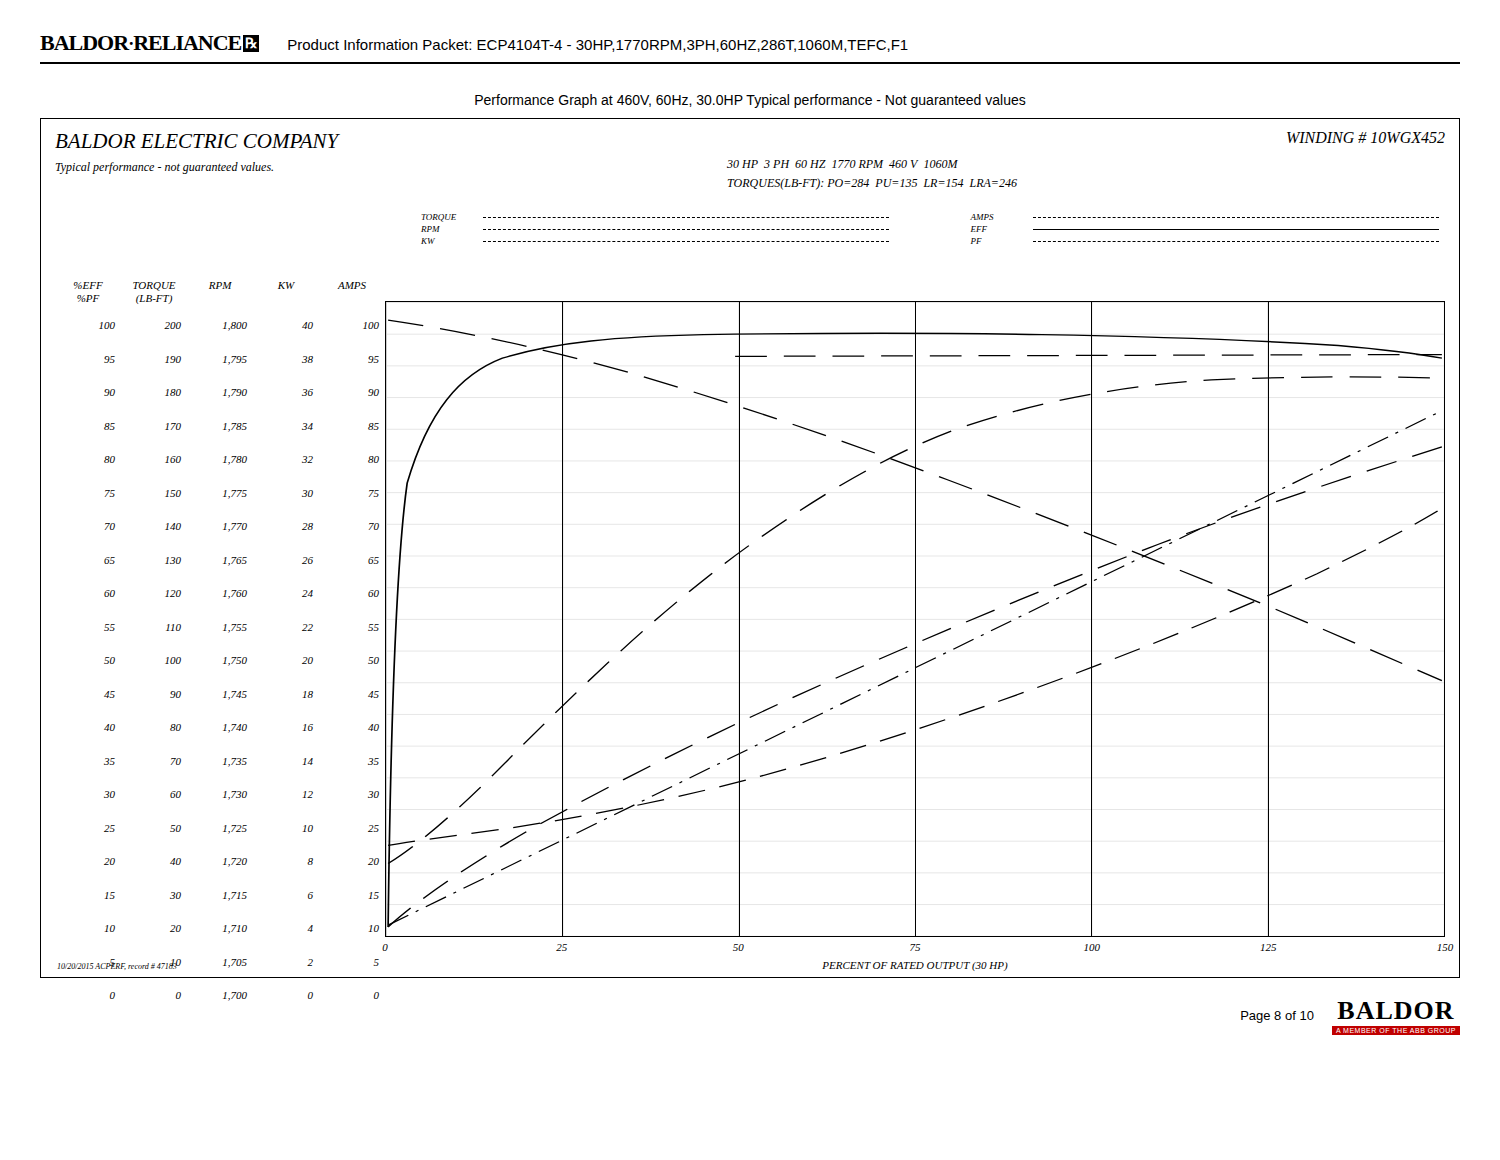BALDOR·RELIANCE℞
Product Information Packet: ECP4104T-4 - 30HP,1770RPM,3PH,60HZ,286T,1060M,TEFC,F1
Performance Graph at 460V, 60Hz, 30.0HP Typical performance - Not guaranteed values
BALDOR ELECTRIC COMPANY
Typical performance - not guaranteed values.
30 HP 3 PH 60 HZ 1770 RPM 460 V 1060M
TORQUES(LB-FT): PO=284 PU=135 LR=154 LRA=246
WINDING # 10WGX452
| TORQUE | | | AMPS | |
| RPM | | | EFF | |
| KW | | | PF | |
%EFF
%PF
TORQUE
(LB-FT)
RPM
KW
AMPS
100
95
90
85
80
75
70
65
60
55
50
45
40
35
30
25
20
15
10
5
0
200
190
180
170
160
150
140
130
120
110
100
90
80
70
60
50
40
30
20
10
0
1,800
1,795
1,790
1,785
1,780
1,775
1,770
1,765
1,760
1,755
1,750
1,745
1,740
1,735
1,730
1,725
1,720
1,715
1,710
1,705
1,700
40
38
36
34
32
30
28
26
24
22
20
18
16
14
12
10
8
6
4
2
0
100
95
90
85
80
75
70
65
60
55
50
45
40
35
30
25
20
15
10
5
0
0 25 50 75 100 125 150
PERCENT OF RATED OUTPUT (30 HP)
10/20/2015 ACPERF, record # 47183
Page 8 of 10
BALDOR
A MEMBER OF THE ABB GROUP